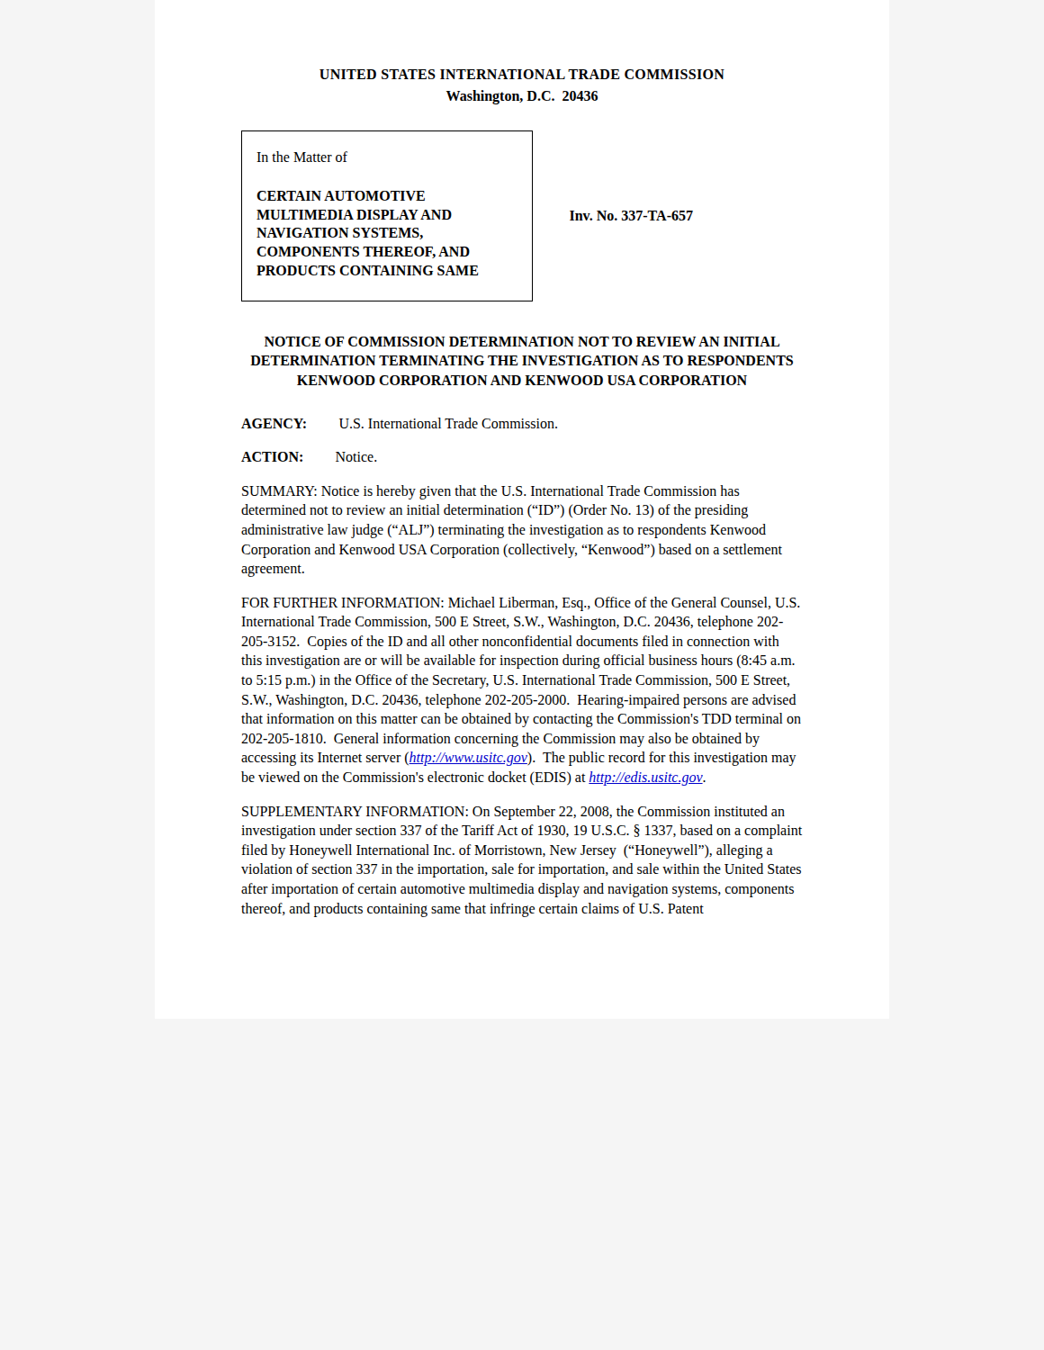UNITED STATES INTERNATIONAL TRADE COMMISSION
Washington, D.C. 20436
In the Matter of
CERTAIN AUTOMOTIVE
MULTIMEDIA DISPLAY AND
NAVIGATION SYSTEMS,
COMPONENTS THEREOF, AND
PRODUCTS CONTAINING SAME
Inv. No. 337-TA-657
Notice of Commission Determination Not to Review an Initial
Determination Terminating the Investigation as to Respondents
Kenwood Corporation and Kenwood USA Corporation
Agency: U.S. International Trade Commission.
Action: Notice.
SUMMARY: Notice is hereby given that the U.S. International Trade Commission has determined not to review an initial determination (“ID”) (Order No. 13) of the presiding administrative law judge (“ALJ”) terminating the investigation as to respondents Kenwood Corporation and Kenwood USA Corporation (collectively, “Kenwood”) based on a settlement agreement.
FOR FURTHER INFORMATION: Michael Liberman, Esq., Office of the General Counsel, U.S. International Trade Commission, 500 E Street, S.W., Washington, D.C. 20436, telephone 202-205-3152. Copies of the ID and all other nonconfidential documents filed in connection with this investigation are or will be available for inspection during official business hours (8:45 a.m. to 5:15 p.m.) in the Office of the Secretary, U.S. International Trade Commission, 500 E Street, S.W., Washington, D.C. 20436, telephone 202-205-2000. Hearing-impaired persons are advised that information on this matter can be obtained by contacting the Commission's TDD terminal on 202-205-1810. General information concerning the Commission may also be obtained by accessing its Internet server (http://www.usitc.gov). The public record for this investigation may be viewed on the Commission's electronic docket (EDIS) at http://edis.usitc.gov.
SUPPLEMENTARY INFORMATION: On September 22, 2008, the Commission instituted an investigation under section 337 of the Tariff Act of 1930, 19 U.S.C. § 1337, based on a complaint filed by Honeywell International Inc. of Morristown, New Jersey (“Honeywell”), alleging a violation of section 337 in the importation, sale for importation, and sale within the United States after importation of certain automotive multimedia display and navigation systems, components thereof, and products containing same that infringe certain claims of U.S. Patent